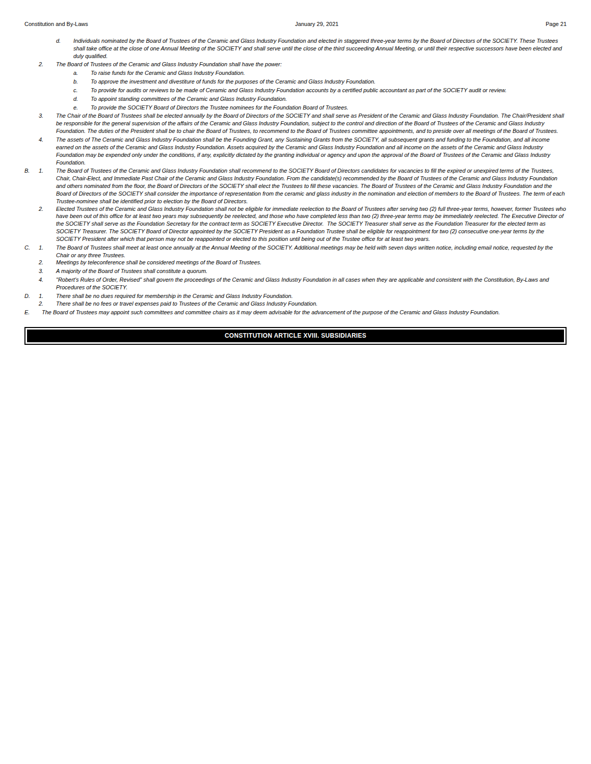Constitution and By-Laws
January 29, 2021
Page 21
d. Individuals nominated by the Board of Trustees of the Ceramic and Glass Industry Foundation and elected in staggered three-year terms by the Board of Directors of the SOCIETY. These Trustees shall take office at the close of one Annual Meeting of the SOCIETY and shall serve until the close of the third succeeding Annual Meeting, or until their respective successors have been elected and duly qualified.
2. The Board of Trustees of the Ceramic and Glass Industry Foundation shall have the power:
a. To raise funds for the Ceramic and Glass Industry Foundation.
b. To approve the investment and divestiture of funds for the purposes of the Ceramic and Glass Industry Foundation.
c. To provide for audits or reviews to be made of Ceramic and Glass Industry Foundation accounts by a certified public accountant as part of the SOCIETY audit or review.
d. To appoint standing committees of the Ceramic and Glass Industry Foundation.
e. To provide the SOCIETY Board of Directors the Trustee nominees for the Foundation Board of Trustees.
3. The Chair of the Board of Trustees shall be elected annually by the Board of Directors of the SOCIETY and shall serve as President of the Ceramic and Glass Industry Foundation. The Chair/President shall be responsible for the general supervision of the affairs of the Ceramic and Glass Industry Foundation, subject to the control and direction of the Board of Trustees of the Ceramic and Glass Industry Foundation. The duties of the President shall be to chair the Board of Trustees, to recommend to the Board of Trustees committee appointments, and to preside over all meetings of the Board of Trustees.
4. The assets of The Ceramic and Glass Industry Foundation shall be the Founding Grant, any Sustaining Grants from the SOCIETY, all subsequent grants and funding to the Foundation, and all income earned on the assets of the Ceramic and Glass Industry Foundation. Assets acquired by the Ceramic and Glass Industry Foundation and all income on the assets of the Ceramic and Glass Industry Foundation may be expended only under the conditions, if any, explicitly dictated by the granting individual or agency and upon the approval of the Board of Trustees of the Ceramic and Glass Industry Foundation.
B.
1.
The Board of Trustees of the Ceramic and Glass Industry Foundation shall recommend to the SOCIETY Board of Directors candidates for vacancies to fill the expired or unexpired terms of the Trustees, Chair, Chair-Elect, and Immediate Past Chair of the Ceramic and Glass Industry Foundation. From the candidate(s) recommended by the Board of Trustees of the Ceramic and Glass Industry Foundation and others nominated from the floor, the Board of Directors of the SOCIETY shall elect the Trustees to fill these vacancies. The Board of Trustees of the Ceramic and Glass Industry Foundation and the Board of Directors of the SOCIETY shall consider the importance of representation from the ceramic and glass industry in the nomination and election of members to the Board of Trustees. The term of each Trustee-nominee shall be identified prior to election by the Board of Directors.
2. Elected Trustees of the Ceramic and Glass Industry Foundation shall not be eligible for immediate reelection to the Board of Trustees after serving two (2) full three-year terms, however, former Trustees who have been out of this office for at least two years may subsequently be reelected, and those who have completed less than two (2) three-year terms may be immediately reelected. The Executive Director of the SOCIETY shall serve as the Foundation Secretary for the contract term as SOCIETY Executive Director. The SOCIETY Treasurer shall serve as the Foundation Treasurer for the elected term as SOCIETY Treasurer. The SOCIETY Board of Director appointed by the SOCIETY President as a Foundation Trustee shall be eligible for reappointment for two (2) consecutive one-year terms by the SOCIETY President after which that person may not be reappointed or elected to this position until being out of the Trustee office for at least two years.
C.
1.
The Board of Trustees shall meet at least once annually at the Annual Meeting of the SOCIETY. Additional meetings may be held with seven days written notice, including email notice, requested by the Chair or any three Trustees.
2. Meetings by teleconference shall be considered meetings of the Board of Trustees.
3. A majority of the Board of Trustees shall constitute a quorum.
4."Robert's Rules of Order, Revised" shall govern the proceedings of the Ceramic and Glass Industry Foundation in all cases when they are applicable and consistent with the Constitution, By-Laws and Procedures of the SOCIETY.
D.
1.
There shall be no dues required for membership in the Ceramic and Glass Industry Foundation.
2. There shall be no fees or travel expenses paid to Trustees of the Ceramic and Glass Industry Foundation.
E. The Board of Trustees may appoint such committees and committee chairs as it may deem advisable for the advancement of the purpose of the Ceramic and Glass Industry Foundation.
CONSTITUTION ARTICLE XVIII. SUBSIDIARIES